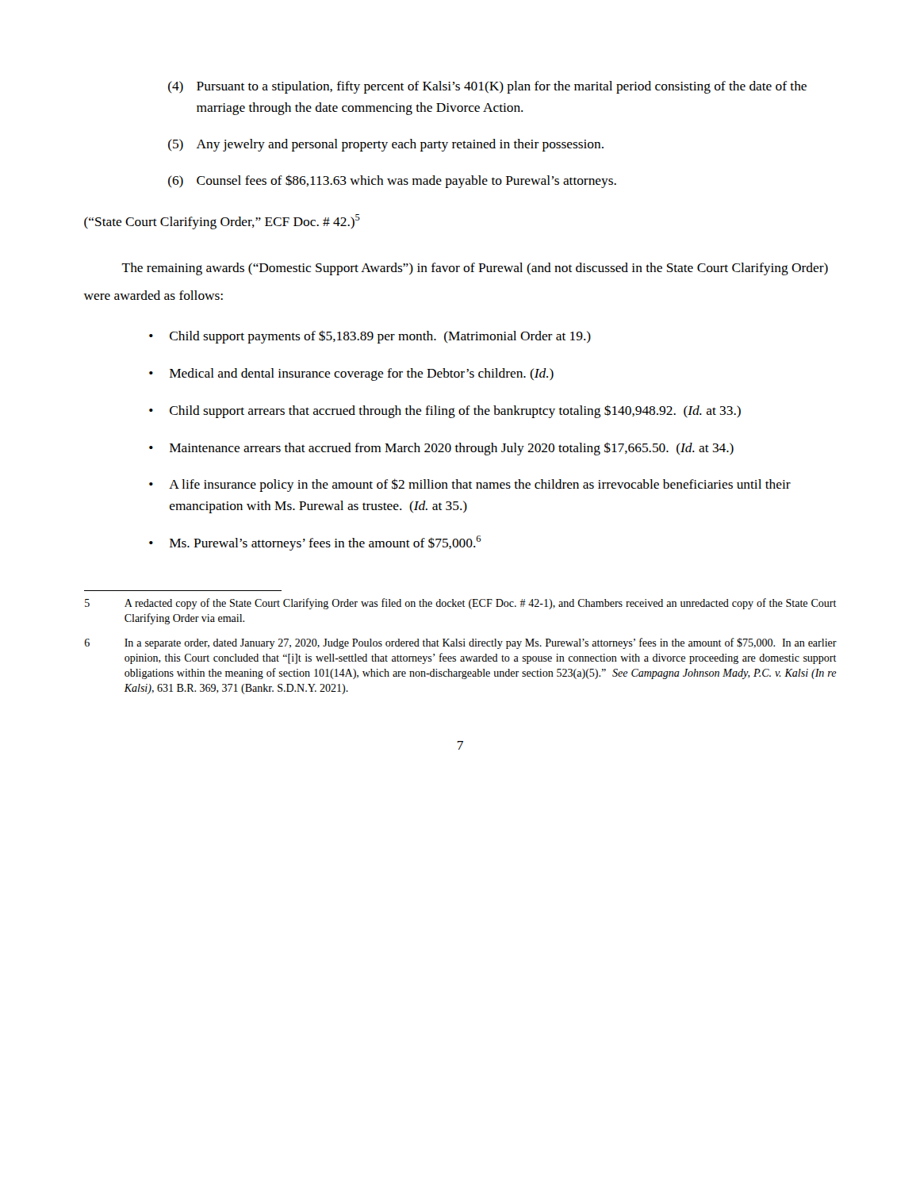(4) Pursuant to a stipulation, fifty percent of Kalsi’s 401(K) plan for the marital period consisting of the date of the marriage through the date commencing the Divorce Action.
(5) Any jewelry and personal property each party retained in their possession.
(6) Counsel fees of $86,113.63 which was made payable to Purewal’s attorneys.
(“State Court Clarifying Order,” ECF Doc. # 42.)5
The remaining awards (“Domestic Support Awards”) in favor of Purewal (and not discussed in the State Court Clarifying Order) were awarded as follows:
• Child support payments of $5,183.89 per month. (Matrimonial Order at 19.)
• Medical and dental insurance coverage for the Debtor’s children. (Id.)
• Child support arrears that accrued through the filing of the bankruptcy totaling $140,948.92. (Id. at 33.)
• Maintenance arrears that accrued from March 2020 through July 2020 totaling $17,665.50. (Id. at 34.)
• A life insurance policy in the amount of $2 million that names the children as irrevocable beneficiaries until their emancipation with Ms. Purewal as trustee. (Id. at 35.)
• Ms. Purewal’s attorneys’ fees in the amount of $75,000.6
5 A redacted copy of the State Court Clarifying Order was filed on the docket (ECF Doc. # 42-1), and Chambers received an unredacted copy of the State Court Clarifying Order via email.
6 In a separate order, dated January 27, 2020, Judge Poulos ordered that Kalsi directly pay Ms. Purewal’s attorneys’ fees in the amount of $75,000. In an earlier opinion, this Court concluded that “[i]t is well-settled that attorneys’ fees awarded to a spouse in connection with a divorce proceeding are domestic support obligations within the meaning of section 101(14A), which are non-dischargeable under section 523(a)(5).” See Campagna Johnson Mady, P.C. v. Kalsi (In re Kalsi), 631 B.R. 369, 371 (Bankr. S.D.N.Y. 2021).
7